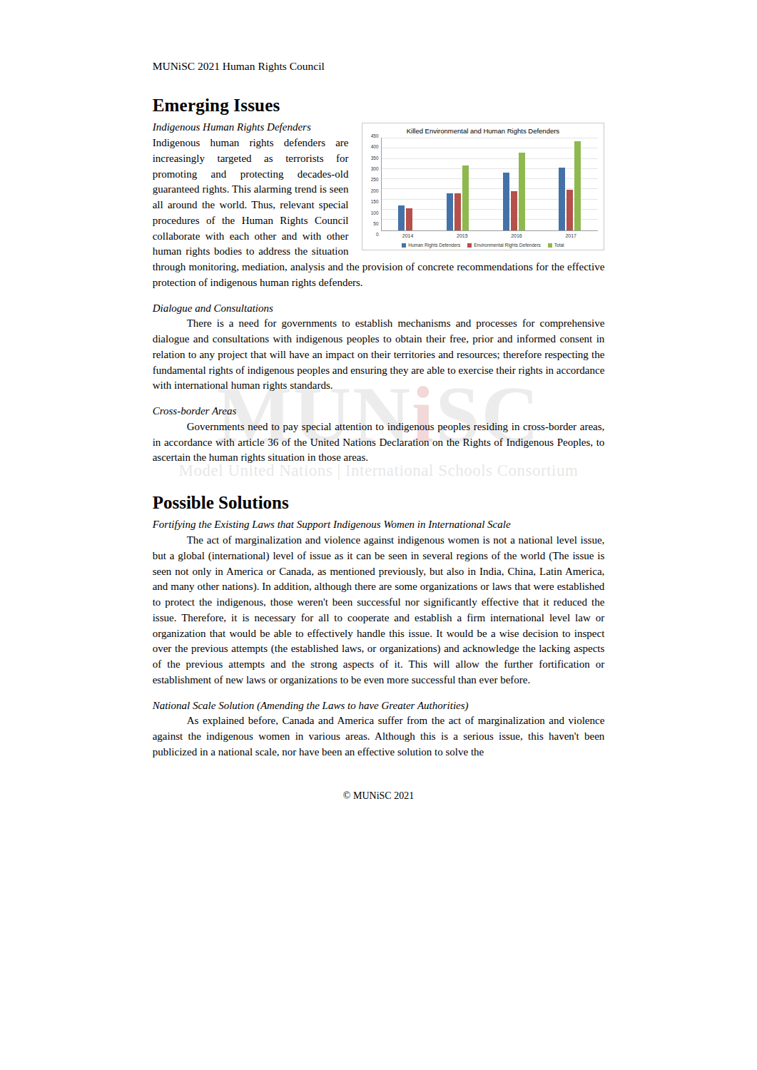MUNi SC
Model United Nations | International Schools Consortium
MUNiSC 2021 Human Rights Council
Emerging Issues
Killed Environmental and Human Rights Defenders
450 400 350 300 250 200 150 100 50 0
2014201520162017
Human Rights Defenders Environmental Rights Defenders Total
Indigenous Human Rights Defenders
Indigenous human rights defenders are increasingly targeted as terrorists for promoting and protecting decades-old guaranteed rights. This alarming trend is seen all around the world. Thus, relevant special procedures of the Human Rights Council collaborate with each other and with other human rights bodies to address the situation through monitoring, mediation, analysis and the provision of concrete recommendations for the effective protection of indigenous human rights defenders.
Dialogue and Consultations
There is a need for governments to establish mechanisms and processes for comprehensive dialogue and consultations with indigenous peoples to obtain their free, prior and informed consent in relation to any project that will have an impact on their territories and resources; therefore respecting the fundamental rights of indigenous peoples and ensuring they are able to exercise their rights in accordance with international human rights standards.
Cross-border Areas
Governments need to pay special attention to indigenous peoples residing in cross-border areas, in accordance with article 36 of the United Nations Declaration on the Rights of Indigenous Peoples, to ascertain the human rights situation in those areas.
Possible Solutions
Fortifying the Existing Laws that Support Indigenous Women in International Scale
The act of marginalization and violence against indigenous women is not a national level issue, but a global (international) level of issue as it can be seen in several regions of the world (The issue is seen not only in America or Canada, as mentioned previously, but also in India, China, Latin America, and many other nations). In addition, although there are some organizations or laws that were established to protect the indigenous, those weren't been successful nor significantly effective that it reduced the issue. Therefore, it is necessary for all to cooperate and establish a firm international level law or organization that would be able to effectively handle this issue. It would be a wise decision to inspect over the previous attempts (the established laws, or organizations) and acknowledge the lacking aspects of the previous attempts and the strong aspects of it. This will allow the further fortification or establishment of new laws or organizations to be even more successful than ever before.
National Scale Solution (Amending the Laws to have Greater Authorities)
As explained before, Canada and America suffer from the act of marginalization and violence against the indigenous women in various areas. Although this is a serious issue, this haven't been publicized in a national scale, nor have been an effective solution to solve the
© MUNiSC 2021